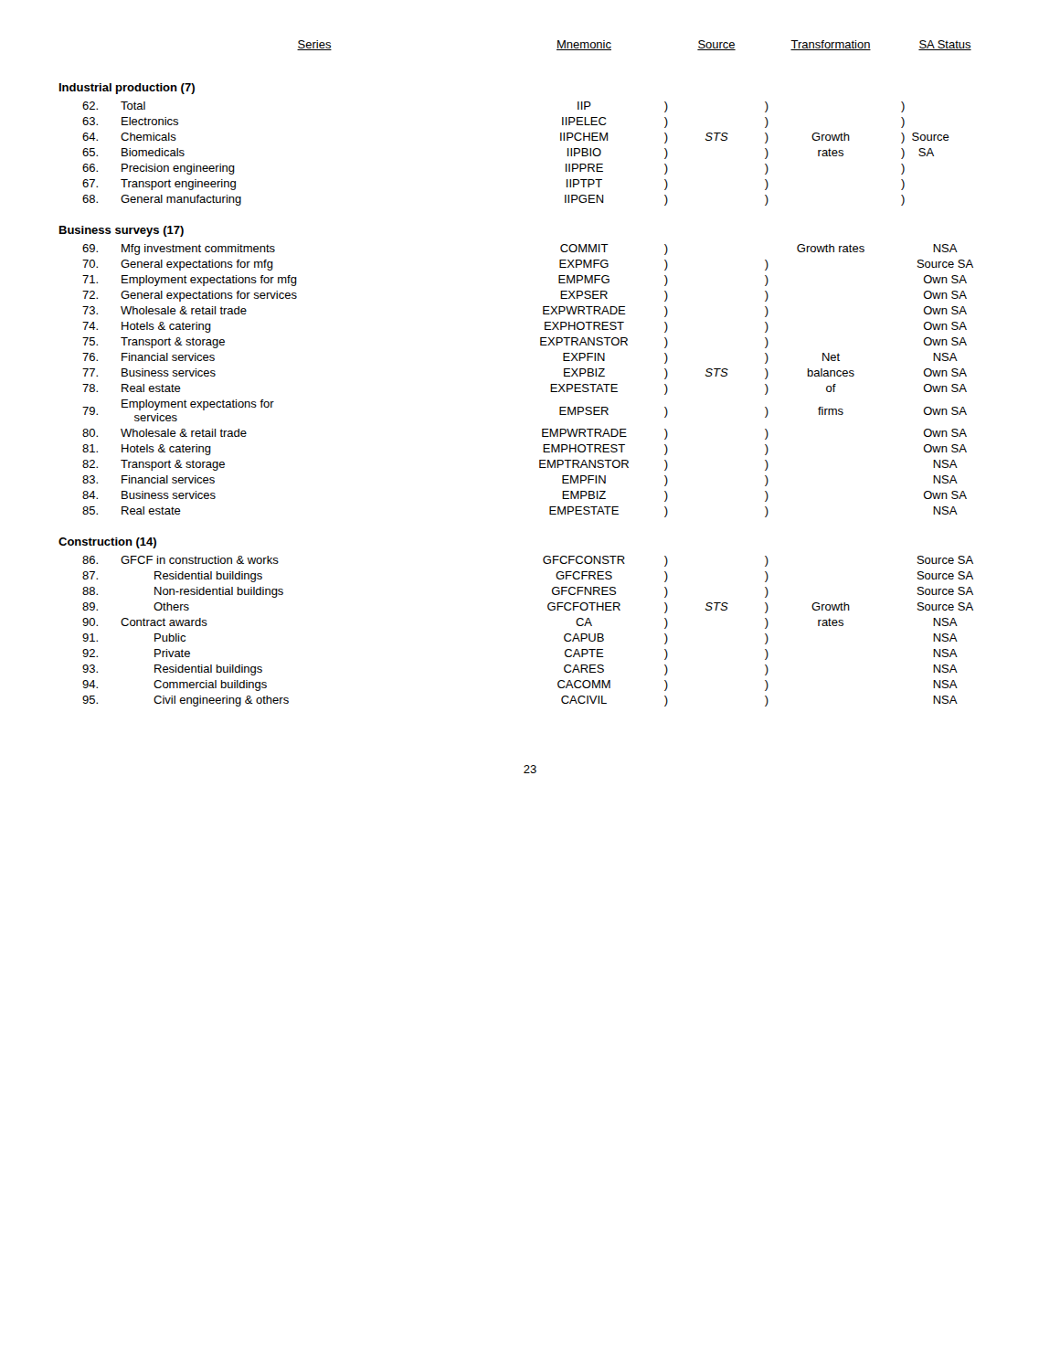| | Series | Mnemonic | | Source | | Transformation | SA Status |
| --- | --- | --- | --- | --- | --- | --- | --- |
| Industrial production (7) |
| 62. | Total | IIP | ) | | ) | | ) |
| 63. | Electronics | IIPELEC | ) | | ) | | ) |
| 64. | Chemicals | IIPCHEM | ) | STS | ) | Growth | ) Source |
| 65. | Biomedicals | IIPBIO | ) | | ) | rates | ) SA |
| 66. | Precision engineering | IIPPRE | ) | | ) | | ) |
| 67. | Transport engineering | IIPTPT | ) | | ) | | ) |
| 68. | General manufacturing | IIPGEN | ) | | ) | | ) |
| Business surveys (17) |
| 69. | Mfg investment commitments | COMMIT | ) | | | Growth rates | NSA |
| 70. | General expectations for mfg | EXPMFG | ) | | ) | | Source SA |
| 71. | Employment expectations for mfg | EMPMFG | ) | | ) | | Own SA |
| 72. | General expectations for services | EXPSER | ) | | ) | | Own SA |
| 73. | Wholesale & retail trade | EXPWRTRADE | ) | | ) | | Own SA |
| 74. | Hotels & catering | EXPHOTREST | ) | | ) | | Own SA |
| 75. | Transport & storage | EXPTRANSTOR | ) | | ) | | Own SA |
| 76. | Financial services | EXPFIN | ) | | ) | Net | NSA |
| 77. | Business services | EXPBIZ | ) | STS | ) | balances | Own SA |
| 78. | Real estate | EXPESTATE | ) | | ) | of | Own SA |
| 79. | Employment expectations for services | EMPSER | ) | | ) | firms | Own SA |
| 80. | Wholesale & retail trade | EMPWRTRADE | ) | | ) | | Own SA |
| 81. | Hotels & catering | EMPHOTREST | ) | | ) | | Own SA |
| 82. | Transport & storage | EMPTRANSTOR | ) | | ) | | NSA |
| 83. | Financial services | EMPFIN | ) | | ) | | NSA |
| 84. | Business services | EMPBIZ | ) | | ) | | Own SA |
| 85. | Real estate | EMPESTATE | ) | | ) | | NSA |
| Construction (14) |
| 86. | GFCF in construction & works | GFCFCONSTR | ) | | ) | | Source SA |
| 87. | Residential buildings | GFCFRES | ) | | ) | | Source SA |
| 88. | Non-residential buildings | GFCFNRES | ) | | ) | | Source SA |
| 89. | Others | GFCFOTHER | ) | STS | ) | Growth | Source SA |
| 90. | Contract awards | CA | ) | | ) | rates | NSA |
| 91. | Public | CAPUB | ) | | ) | | NSA |
| 92. | Private | CAPTE | ) | | ) | | NSA |
| 93. | Residential buildings | CARES | ) | | ) | | NSA |
| 94. | Commercial buildings | CACOMM | ) | | ) | | NSA |
| 95. | Civil engineering & others | CACIVIL | ) | | ) | | NSA |
23